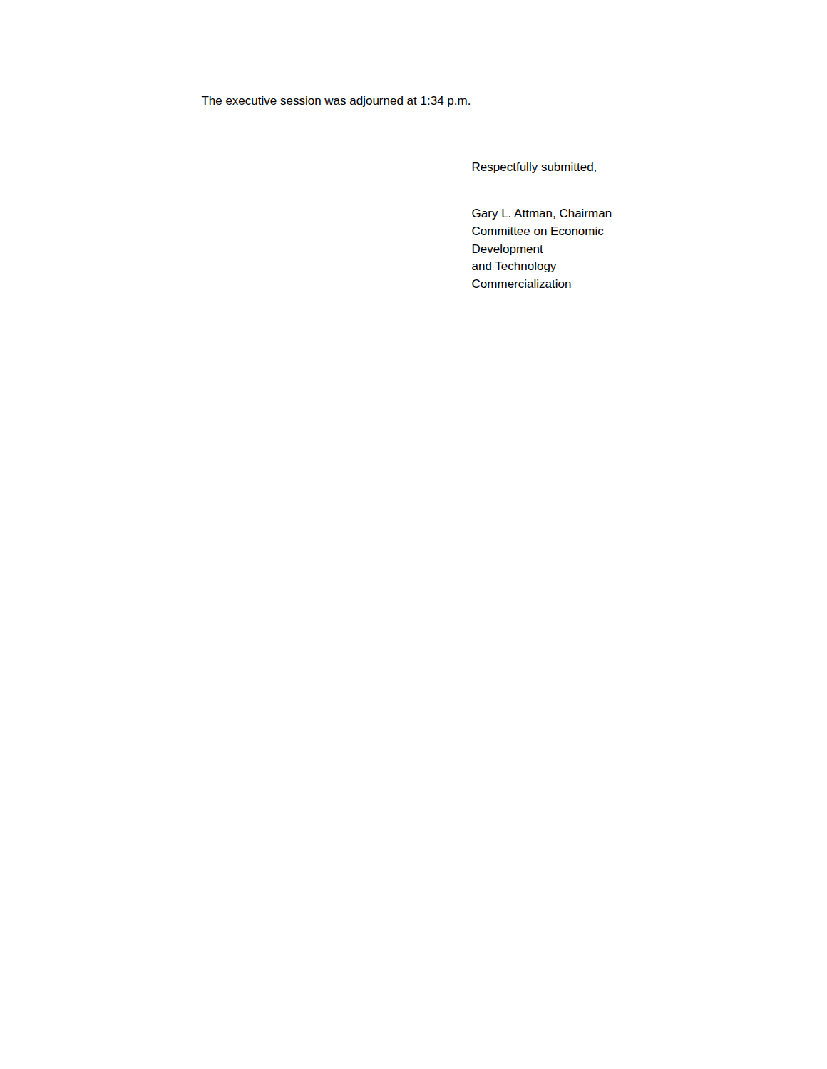The executive session was adjourned at 1:34 p.m.
Respectfully submitted,
Gary L. Attman, Chairman
Committee on Economic Development
and Technology Commercialization